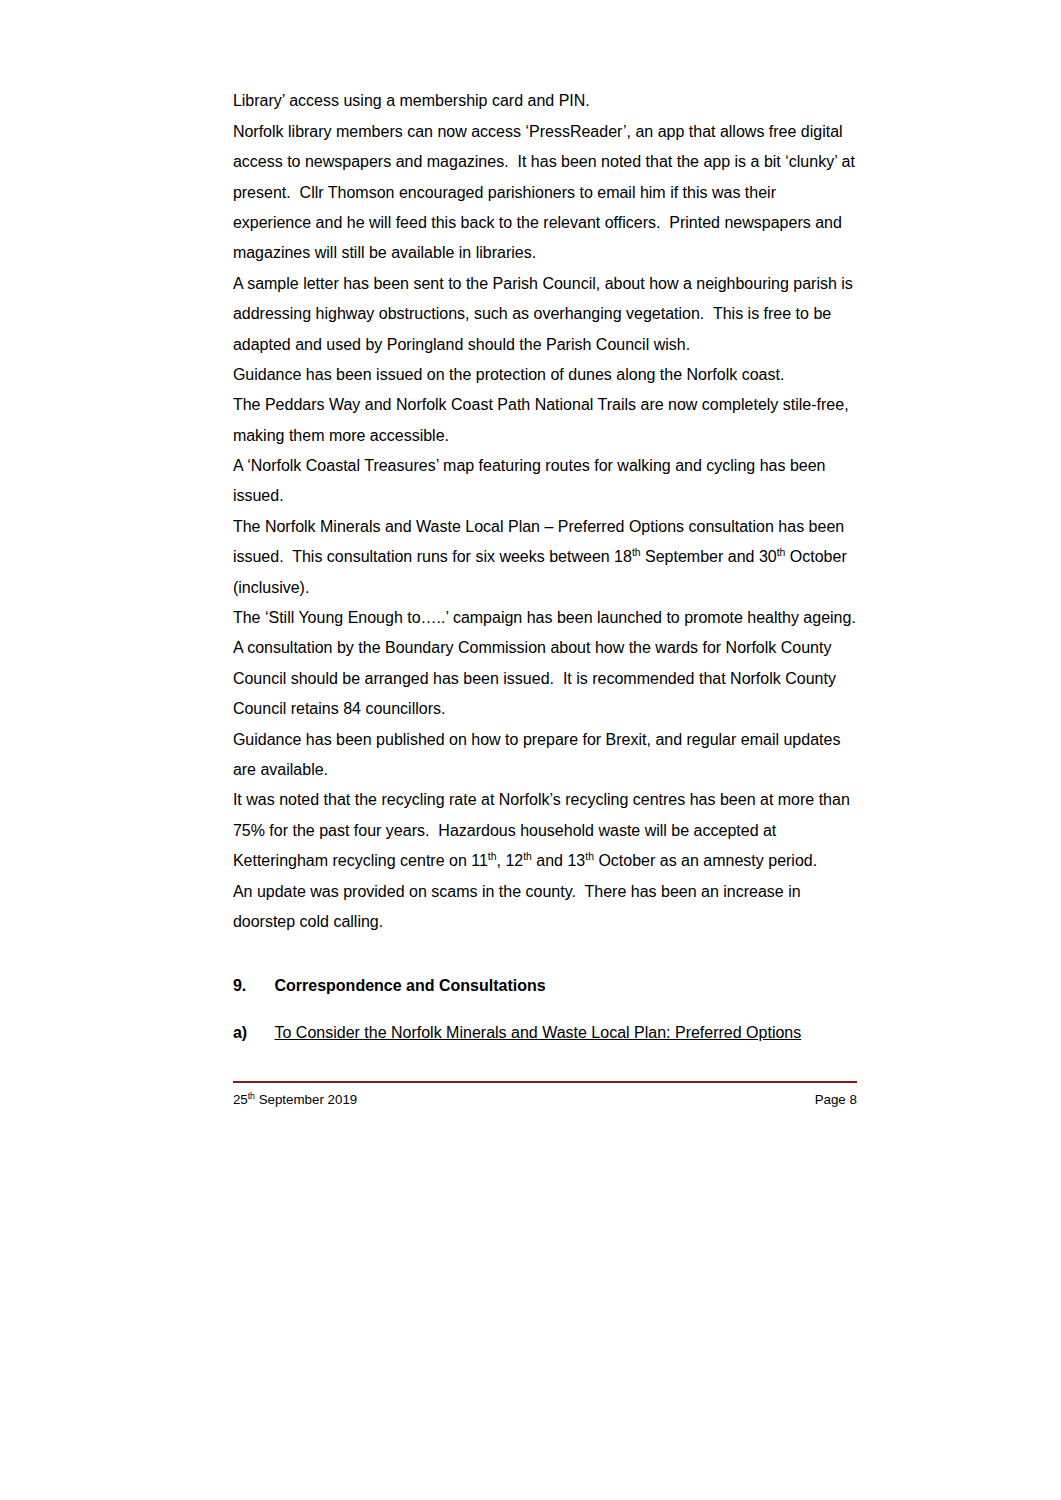Library’ access using a membership card and PIN.
Norfolk library members can now access ‘PressReader’, an app that allows free digital access to newspapers and magazines. It has been noted that the app is a bit ‘clunky’ at present. Cllr Thomson encouraged parishioners to email him if this was their experience and he will feed this back to the relevant officers. Printed newspapers and magazines will still be available in libraries.
A sample letter has been sent to the Parish Council, about how a neighbouring parish is addressing highway obstructions, such as overhanging vegetation. This is free to be adapted and used by Poringland should the Parish Council wish.
Guidance has been issued on the protection of dunes along the Norfolk coast.
The Peddars Way and Norfolk Coast Path National Trails are now completely stile-free, making them more accessible.
A ‘Norfolk Coastal Treasures’ map featuring routes for walking and cycling has been issued.
The Norfolk Minerals and Waste Local Plan – Preferred Options consultation has been issued. This consultation runs for six weeks between 18th September and 30th October (inclusive).
The ‘Still Young Enough to…..’ campaign has been launched to promote healthy ageing.
A consultation by the Boundary Commission about how the wards for Norfolk County Council should be arranged has been issued. It is recommended that Norfolk County Council retains 84 councillors.
Guidance has been published on how to prepare for Brexit, and regular email updates are available.
It was noted that the recycling rate at Norfolk’s recycling centres has been at more than 75% for the past four years. Hazardous household waste will be accepted at Ketteringham recycling centre on 11th, 12th and 13th October as an amnesty period.
An update was provided on scams in the county. There has been an increase in doorstep cold calling.
9. Correspondence and Consultations
a) To Consider the Norfolk Minerals and Waste Local Plan: Preferred Options
25th September 2019 Page 8